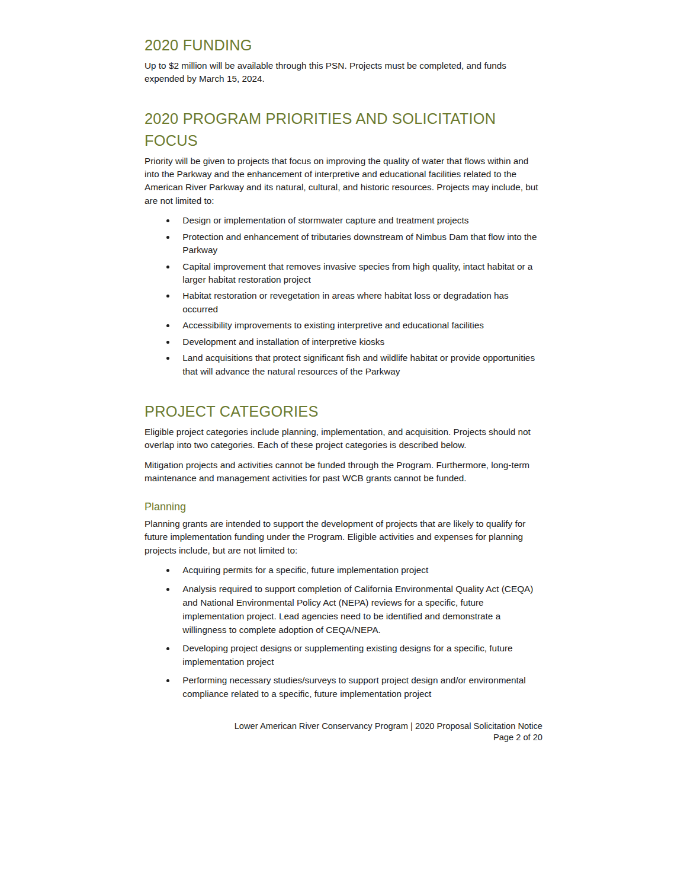2020 FUNDING
Up to $2 million will be available through this PSN. Projects must be completed, and funds expended by March 15, 2024.
2020 PROGRAM PRIORITIES AND SOLICITATION FOCUS
Priority will be given to projects that focus on improving the quality of water that flows within and into the Parkway and the enhancement of interpretive and educational facilities related to the American River Parkway and its natural, cultural, and historic resources. Projects may include, but are not limited to:
Design or implementation of stormwater capture and treatment projects
Protection and enhancement of tributaries downstream of Nimbus Dam that flow into the Parkway
Capital improvement that removes invasive species from high quality, intact habitat or a larger habitat restoration project
Habitat restoration or revegetation in areas where habitat loss or degradation has occurred
Accessibility improvements to existing interpretive and educational facilities
Development and installation of interpretive kiosks
Land acquisitions that protect significant fish and wildlife habitat or provide opportunities that will advance the natural resources of the Parkway
PROJECT CATEGORIES
Eligible project categories include planning, implementation, and acquisition. Projects should not overlap into two categories. Each of these project categories is described below.
Mitigation projects and activities cannot be funded through the Program. Furthermore, long-term maintenance and management activities for past WCB grants cannot be funded.
Planning
Planning grants are intended to support the development of projects that are likely to qualify for future implementation funding under the Program. Eligible activities and expenses for planning projects include, but are not limited to:
Acquiring permits for a specific, future implementation project
Analysis required to support completion of California Environmental Quality Act (CEQA) and National Environmental Policy Act (NEPA) reviews for a specific, future implementation project. Lead agencies need to be identified and demonstrate a willingness to complete adoption of CEQA/NEPA.
Developing project designs or supplementing existing designs for a specific, future implementation project
Performing necessary studies/surveys to support project design and/or environmental compliance related to a specific, future implementation project
Lower American River Conservancy Program | 2020 Proposal Solicitation Notice
Page 2 of 20